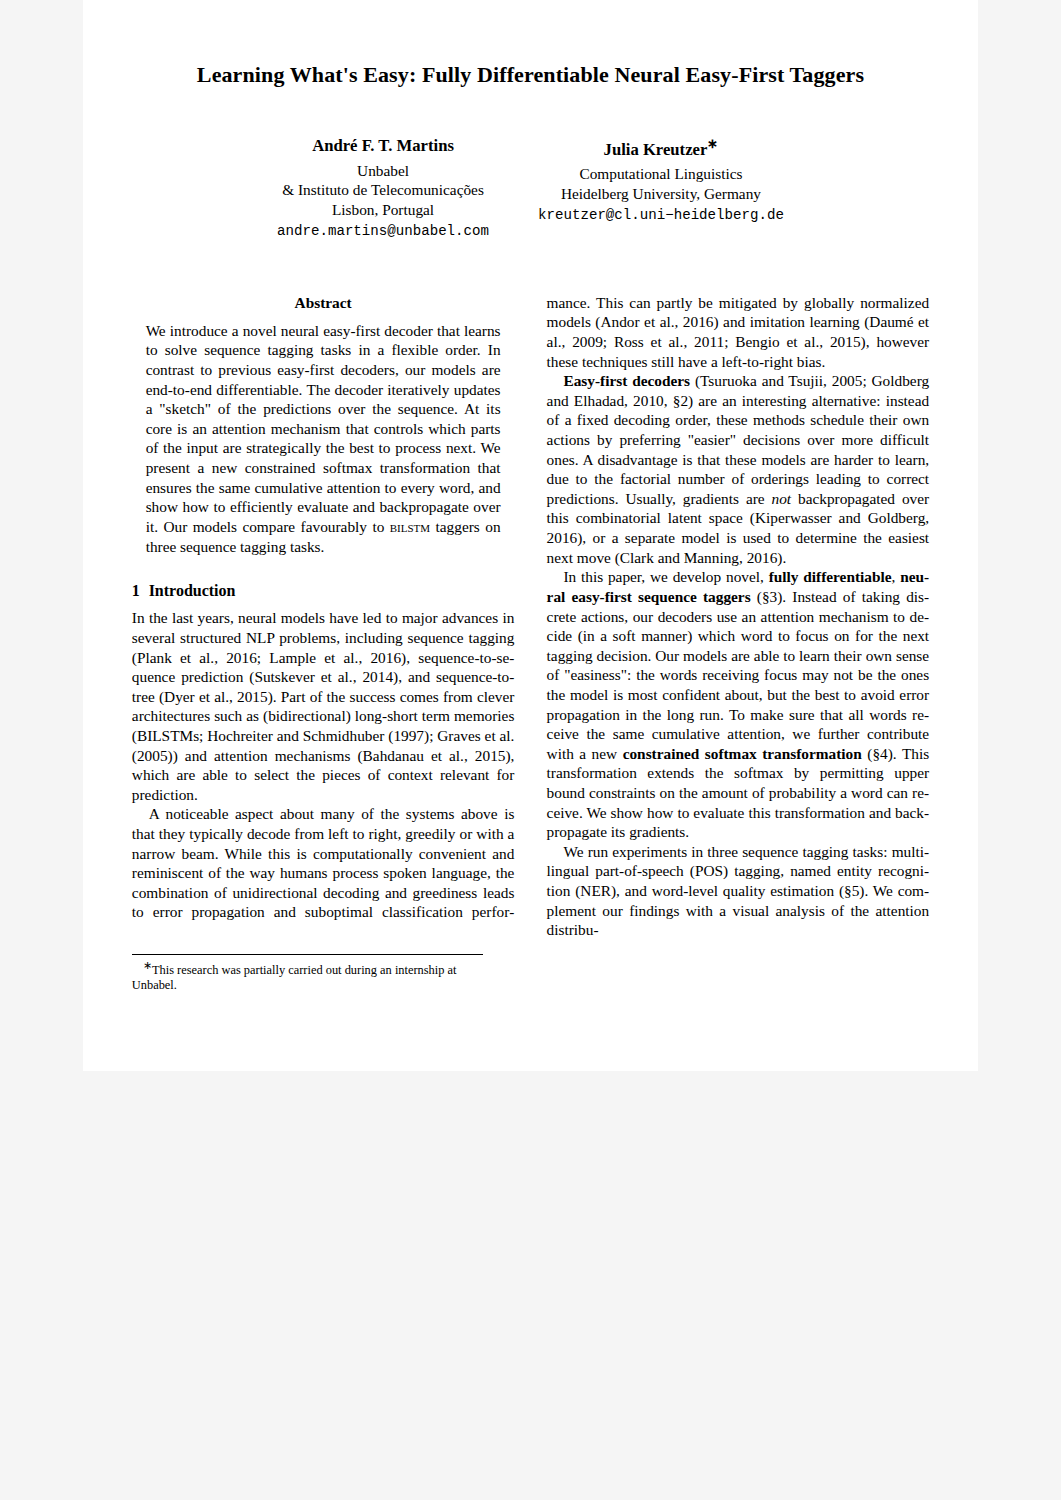Learning What's Easy: Fully Differentiable Neural Easy-First Taggers
André F. T. Martins
Unbabel
& Instituto de Telecomunicações
Lisbon, Portugal
andre.martins@unbabel.com
Julia Kreutzer∗
Computational Linguistics
Heidelberg University, Germany
kreutzer@cl.uni−heidelberg.de
Abstract
We introduce a novel neural easy-first decoder that learns to solve sequence tagging tasks in a flexible order. In contrast to previous easy-first decoders, our models are end-to-end differentiable. The decoder iteratively updates a "sketch" of the predictions over the sequence. At its core is an attention mechanism that controls which parts of the input are strategically the best to process next. We present a new constrained softmax transformation that ensures the same cumulative attention to every word, and show how to efficiently evaluate and backpropagate over it. Our models compare favourably to bilstm taggers on three sequence tagging tasks.
1 Introduction
In the last years, neural models have led to major advances in several structured NLP problems, including sequence tagging (Plank et al., 2016; Lample et al., 2016), sequence-to-sequence prediction (Sutskever et al., 2014), and sequence-to-tree (Dyer et al., 2015). Part of the success comes from clever architectures such as (bidirectional) long-short term memories (BILSTMs; Hochreiter and Schmidhuber (1997); Graves et al. (2005)) and attention mechanisms (Bahdanau et al., 2015), which are able to select the pieces of context relevant for prediction.
A noticeable aspect about many of the systems above is that they typically decode from left to right, greedily or with a narrow beam. While this is computationally convenient and reminiscent of the way humans process spoken language, the combination of unidirectional decoding and greediness leads to error propagation and suboptimal classification performance. This can partly be mitigated by globally normalized models (Andor et al., 2016) and imitation learning (Daumé et al., 2009; Ross et al., 2011; Bengio et al., 2015), however these techniques still have a left-to-right bias.
Easy-first decoders (Tsuruoka and Tsujii, 2005; Goldberg and Elhadad, 2010, §2) are an interesting alternative: instead of a fixed decoding order, these methods schedule their own actions by preferring "easier" decisions over more difficult ones. A disadvantage is that these models are harder to learn, due to the factorial number of orderings leading to correct predictions. Usually, gradients are not backpropagated over this combinatorial latent space (Kiperwasser and Goldberg, 2016), or a separate model is used to determine the easiest next move (Clark and Manning, 2016).
In this paper, we develop novel, fully differentiable, neural easy-first sequence taggers (§3). Instead of taking discrete actions, our decoders use an attention mechanism to decide (in a soft manner) which word to focus on for the next tagging decision. Our models are able to learn their own sense of "easiness": the words receiving focus may not be the ones the model is most confident about, but the best to avoid error propagation in the long run. To make sure that all words receive the same cumulative attention, we further contribute with a new constrained softmax transformation (§4). This transformation extends the softmax by permitting upper bound constraints on the amount of probability a word can receive. We show how to evaluate this transformation and backpropagate its gradients.
We run experiments in three sequence tagging tasks: multilingual part-of-speech (POS) tagging, named entity recognition (NER), and word-level quality estimation (§5). We complement our findings with a visual analysis of the attention distribu-
∗This research was partially carried out during an internship at Unbabel.